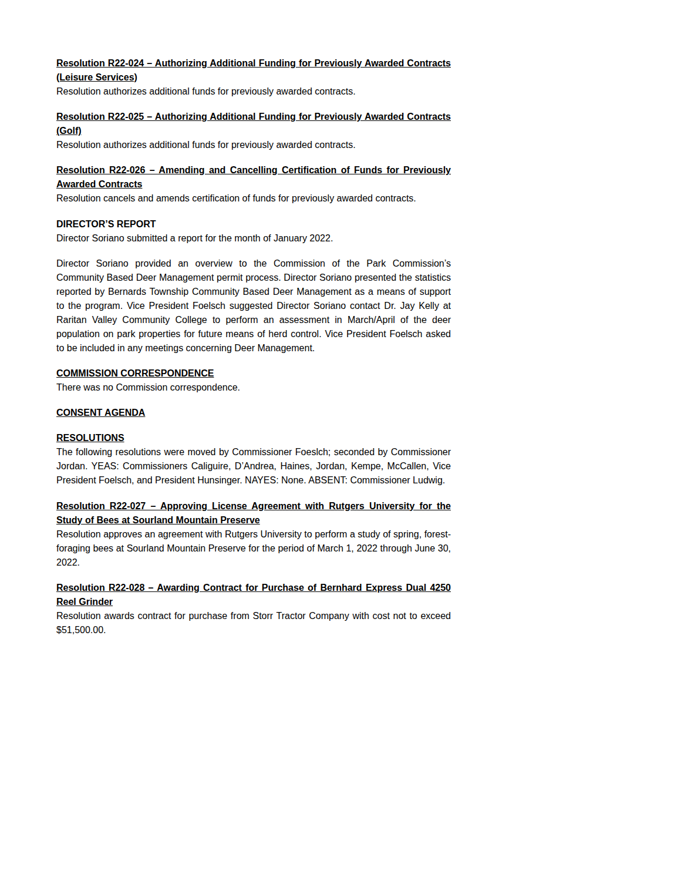Resolution R22-024 – Authorizing Additional Funding for Previously Awarded Contracts (Leisure Services)
Resolution authorizes additional funds for previously awarded contracts.
Resolution R22-025 – Authorizing Additional Funding for Previously Awarded Contracts (Golf)
Resolution authorizes additional funds for previously awarded contracts.
Resolution R22-026 – Amending and Cancelling Certification of Funds for Previously Awarded Contracts
Resolution cancels and amends certification of funds for previously awarded contracts.
DIRECTOR’S REPORT
Director Soriano submitted a report for the month of January 2022.
Director Soriano provided an overview to the Commission of the Park Commission’s Community Based Deer Management permit process. Director Soriano presented the statistics reported by Bernards Township Community Based Deer Management as a means of support to the program. Vice President Foelsch suggested Director Soriano contact Dr. Jay Kelly at Raritan Valley Community College to perform an assessment in March/April of the deer population on park properties for future means of herd control. Vice President Foelsch asked to be included in any meetings concerning Deer Management.
COMMISSION CORRESPONDENCE
There was no Commission correspondence.
CONSENT AGENDA
RESOLUTIONS
The following resolutions were moved by Commissioner Foeslch; seconded by Commissioner Jordan. YEAS: Commissioners Caliguire, D’Andrea, Haines, Jordan, Kempe, McCallen, Vice President Foelsch, and President Hunsinger. NAYES: None. ABSENT: Commissioner Ludwig.
Resolution R22-027 – Approving License Agreement with Rutgers University for the Study of Bees at Sourland Mountain Preserve
Resolution approves an agreement with Rutgers University to perform a study of spring, forest-foraging bees at Sourland Mountain Preserve for the period of March 1, 2022 through June 30, 2022.
Resolution R22-028 – Awarding Contract for Purchase of Bernhard Express Dual 4250 Reel Grinder
Resolution awards contract for purchase from Storr Tractor Company with cost not to exceed $51,500.00.